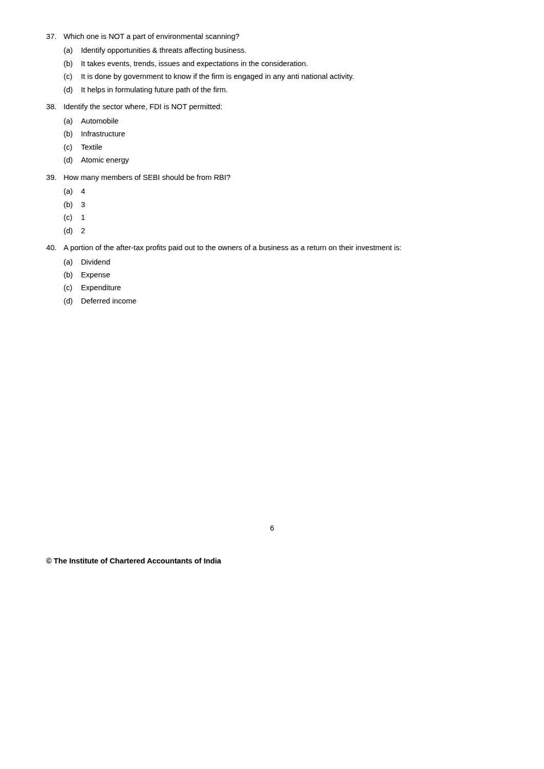37. Which one is NOT a part of environmental scanning?
(a) Identify opportunities & threats affecting business.
(b) It takes events, trends, issues and expectations in the consideration.
(c) It is done by government to know if the firm is engaged in any anti national activity.
(d) It helps in formulating future path of the firm.
38. Identify the sector where, FDI is NOT permitted:
(a) Automobile
(b) Infrastructure
(c) Textile
(d) Atomic energy
39. How many members of SEBI should be from RBI?
(a) 4
(b) 3
(c) 1
(d) 2
40. A portion of the after-tax profits paid out to the owners of a business as a return on their investment is:
(a) Dividend
(b) Expense
(c) Expenditure
(d) Deferred income
6
© The Institute of Chartered Accountants of India